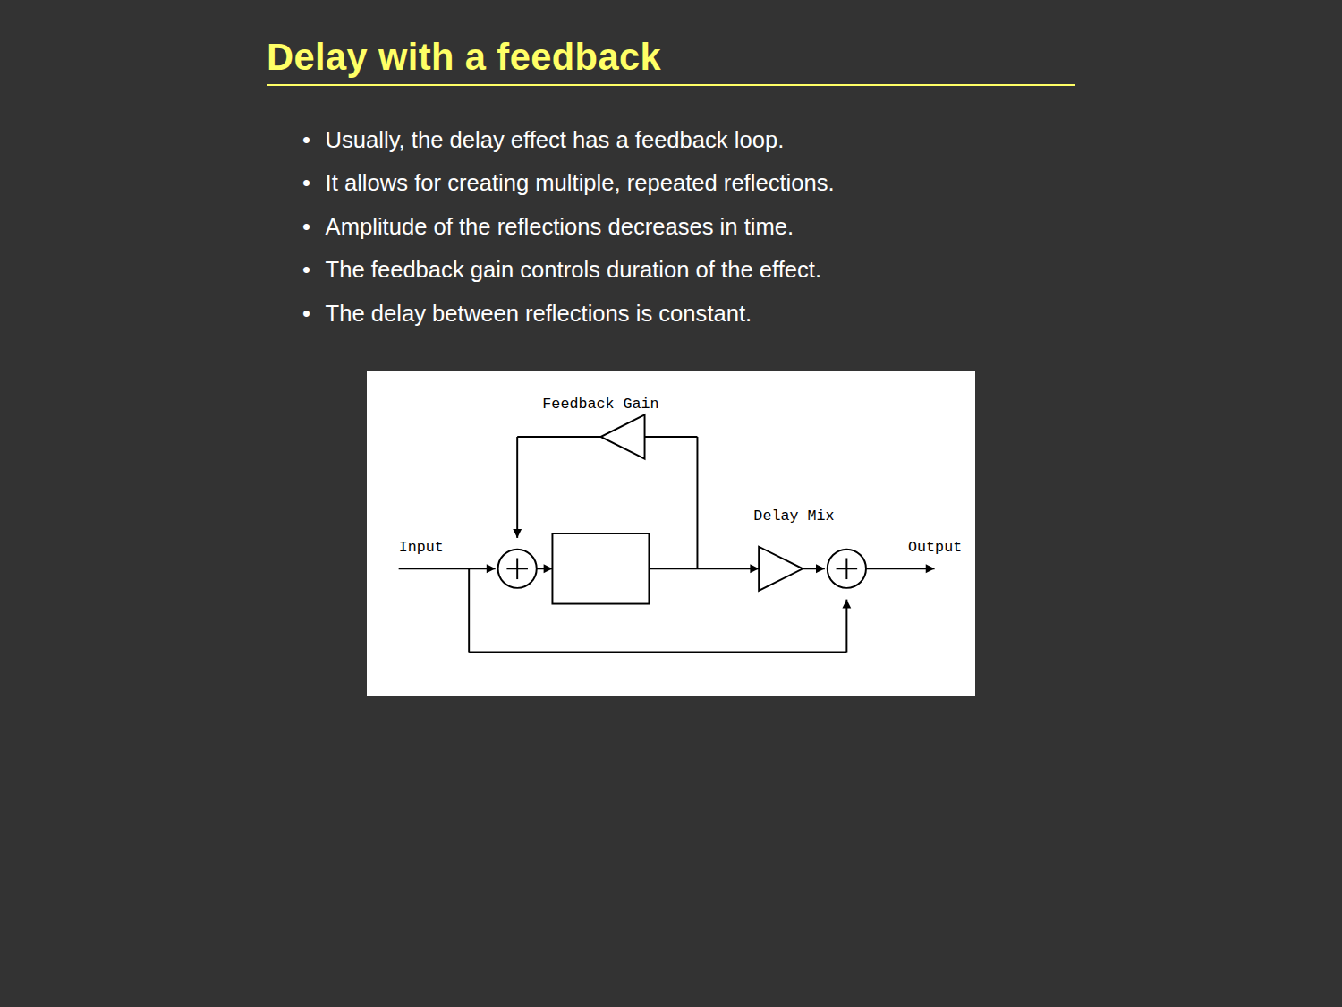Delay with a feedback
Usually, the delay effect has a feedback loop.
It allows for creating multiple, repeated reflections.
Amplitude of the reflections decreases in time.
The feedback gain controls duration of the effect.
The delay between reflections is constant.
Block diagram of a delay effect with feedback Input enters a summing node, passes through a Delay block, then a Delay Mix amplifier into a second summing node producing the Output. A Feedback Gain amplifier returns the delayed signal to the first summing node, and the input is also routed directly to the second summing node. Feedback Gain Input Delay Mix Output Delay